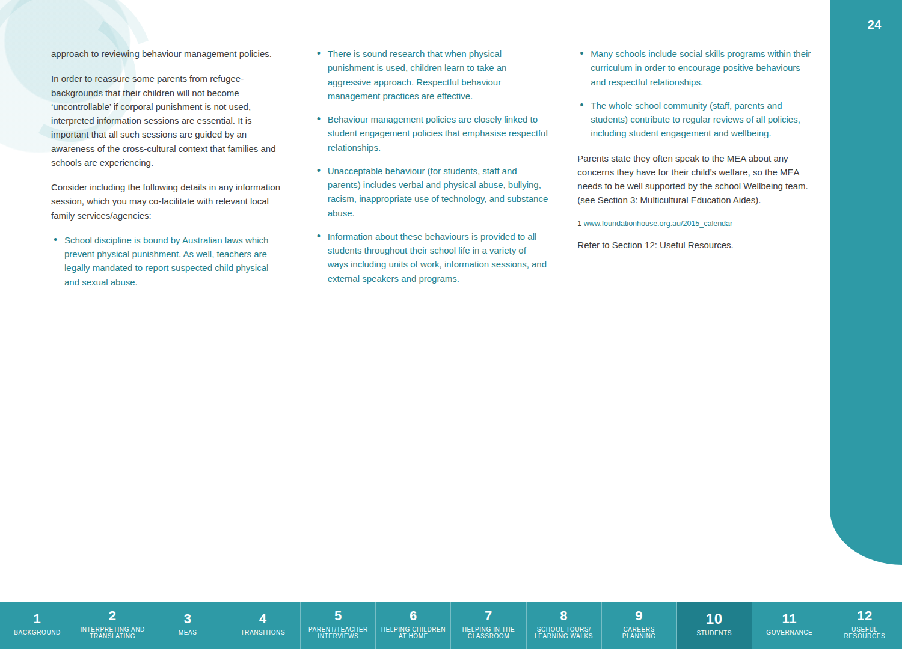24
approach to reviewing behaviour management policies.
In order to reassure some parents from refugee-backgrounds that their children will not become ‘uncontrollable’ if corporal punishment is not used, interpreted information sessions are essential. It is important that all such sessions are guided by an awareness of the cross-cultural context that families and schools are experiencing.
Consider including the following details in any information session, which you may co-facilitate with relevant local family services/agencies:
School discipline is bound by Australian laws which prevent physical punishment. As well, teachers are legally mandated to report suspected child physical and sexual abuse.
There is sound research that when physical punishment is used, children learn to take an aggressive approach. Respectful behaviour management practices are effective.
Behaviour management policies are closely linked to student engagement policies that emphasise respectful relationships.
Unacceptable behaviour (for students, staff and parents) includes verbal and physical abuse, bullying, racism, inappropriate use of technology, and substance abuse.
Information about these behaviours is provided to all students throughout their school life in a variety of ways including units of work, information sessions, and external speakers and programs.
Many schools include social skills programs within their curriculum in order to encourage positive behaviours and respectful relationships.
The whole school community (staff, parents and students) contribute to regular reviews of all policies, including student engagement and wellbeing.
Parents state they often speak to the MEA about any concerns they have for their child’s welfare, so the MEA needs to be well supported by the school Wellbeing team. (see Section 3: Multicultural Education Aides).
1 www.foundationhouse.org.au/2015_calendar
Refer to Section 12: Useful Resources.
1 Background
2 Interpreting and Translating
3 MEAs
4 Transitions
5 Parent/Teacher Interviews
6 Helping Children at Home
7 Helping in the Classroom
8 School Tours/ Learning Walks
9 Careers Planning
10 Students
11 Governance
12 Useful Resources